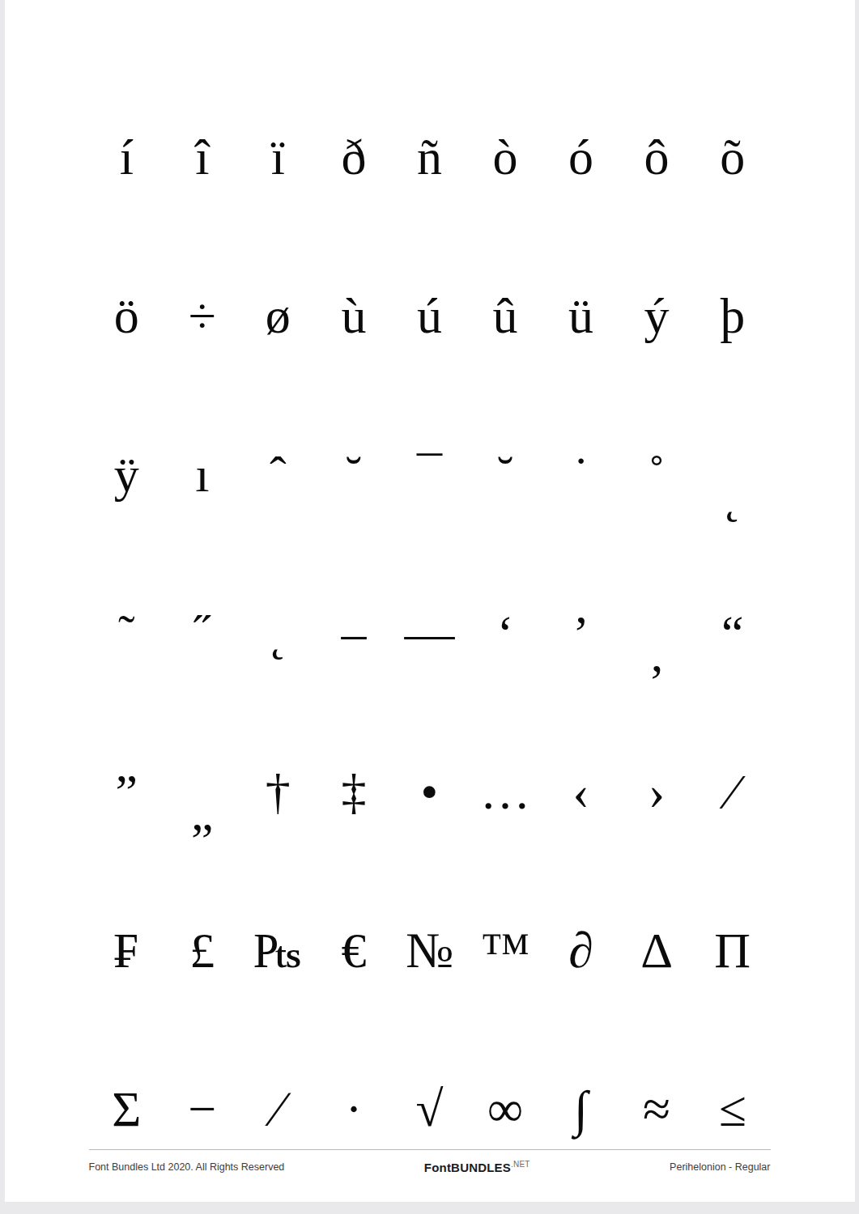| í | î | ï | ð | ñ | ò | ó | ô | õ |
| ö | ÷ | ø | ù | ú | û | ü | ý | þ |
| ÿ | ı | ˆ | ˘ | ¯ | ˘ | ˙ | ˚ | ˛ |
| ˜ | ˝ | ˛ | – | — | ‘ | ’ | ‚ | “ |
| ” | „ | † | ‡ | • | … | ‹ | › | ⁄ |
| ₣ | £ | ₧ | € | № | ™ | ∂ | Δ | Π |
| Σ | − | ∕ | ∙ | √ | ∞ | ∫ | ≈ | ≤ |
Font Bundles Ltd 2020. All Rights Reserved
FontBUNDLES.NET
Perihelonion - Regular